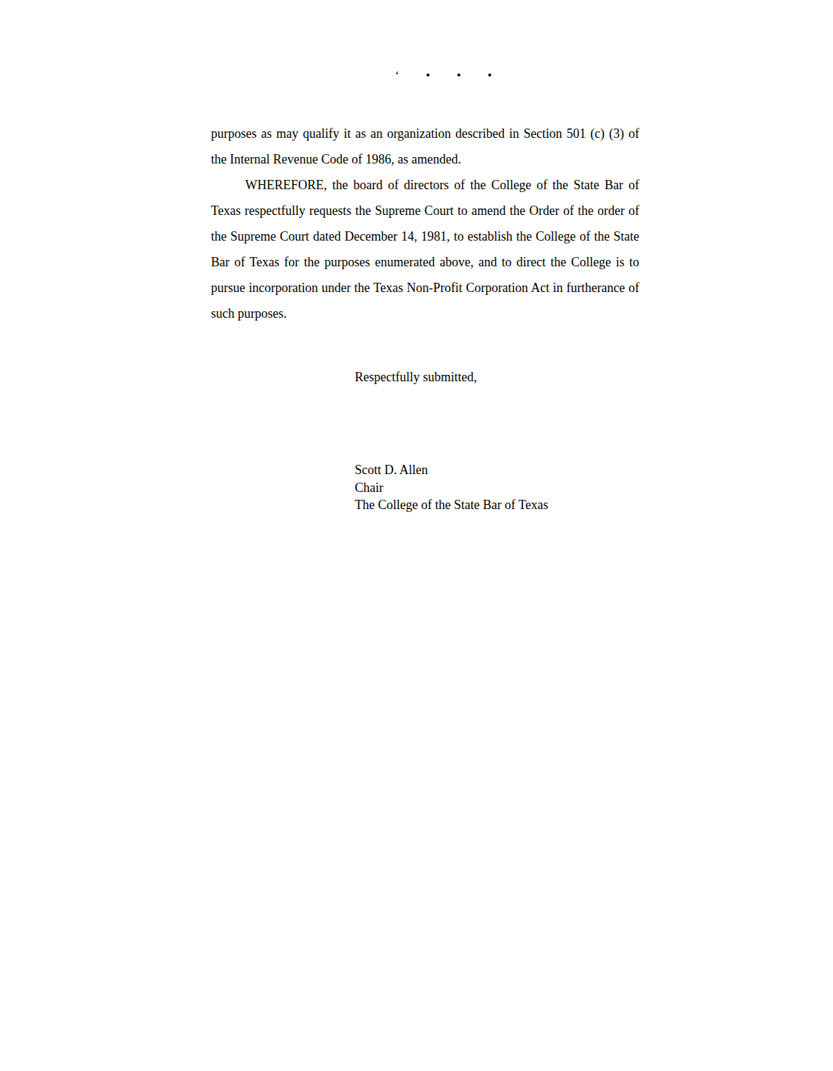‘ • • •
purposes as may qualify it as an organization described in Section 501 (c) (3) of the Internal Revenue Code of 1986, as amended.
WHEREFORE, the board of directors of the College of the State Bar of Texas respectfully requests the Supreme Court to amend the Order of the order of the Supreme Court dated December 14, 1981, to establish the College of the State Bar of Texas for the purposes enumerated above, and to direct the College is to pursue incorporation under the Texas Non-Profit Corporation Act in furtherance of such purposes.
Respectfully submitted,
Scott D. Allen
Chair
The College of the State Bar of Texas